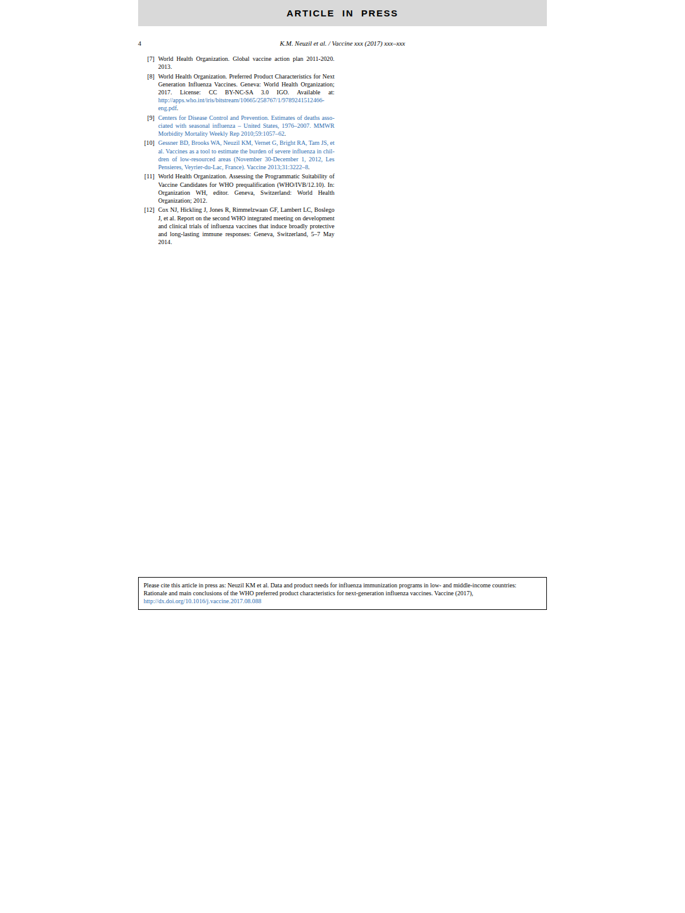ARTICLE IN PRESS
4
K.M. Neuzil et al. / Vaccine xxx (2017) xxx–xxx
[7]
World Health Organization. Global vaccine action plan 2011-2020. 2013.
[8]
World Health Organization. Preferred Product Characteristics for Next Generation Influenza Vaccines. Geneva: World Health Organization; 2017. License: CC BY-NC-SA 3.0 IGO. Available at: http://apps.who.int/iris/bitstream/10665/258767/1/9789241512466-eng.pdf.
[9]
Centers for Disease Control and Prevention. Estimates of deaths associated with seasonal influenza – United States, 1976–2007. MMWR Morbidity Mortality Weekly Rep 2010;59:1057–62.
[10]
Gessner BD, Brooks WA, Neuzil KM, Vernet G, Bright RA, Tam JS, et al. Vaccines as a tool to estimate the burden of severe influenza in children of low-resourced areas (November 30-December 1, 2012, Les Pensieres, Veyrier-du-Lac, France). Vaccine 2013;31:3222–8.
[11]
World Health Organization. Assessing the Programmatic Suitability of Vaccine Candidates for WHO prequalification (WHO/IVB/12.10). In: Organization WH, editor. Geneva, Switzerland: World Health Organization; 2012.
[12]
Cox NJ, Hickling J, Jones R, Rimmelzwaan GF, Lambert LC, Boslego J, et al. Report on the second WHO integrated meeting on development and clinical trials of influenza vaccines that induce broadly protective and long-lasting immune responses: Geneva, Switzerland, 5–7 May 2014.
Please cite this article in press as: Neuzil KM et al. Data and product needs for influenza immunization programs in low- and middle-income countries: Rationale and main conclusions of the WHO preferred product characteristics for next-generation influenza vaccines. Vaccine (2017), http://dx.doi.org/10.1016/j.vaccine.2017.08.088